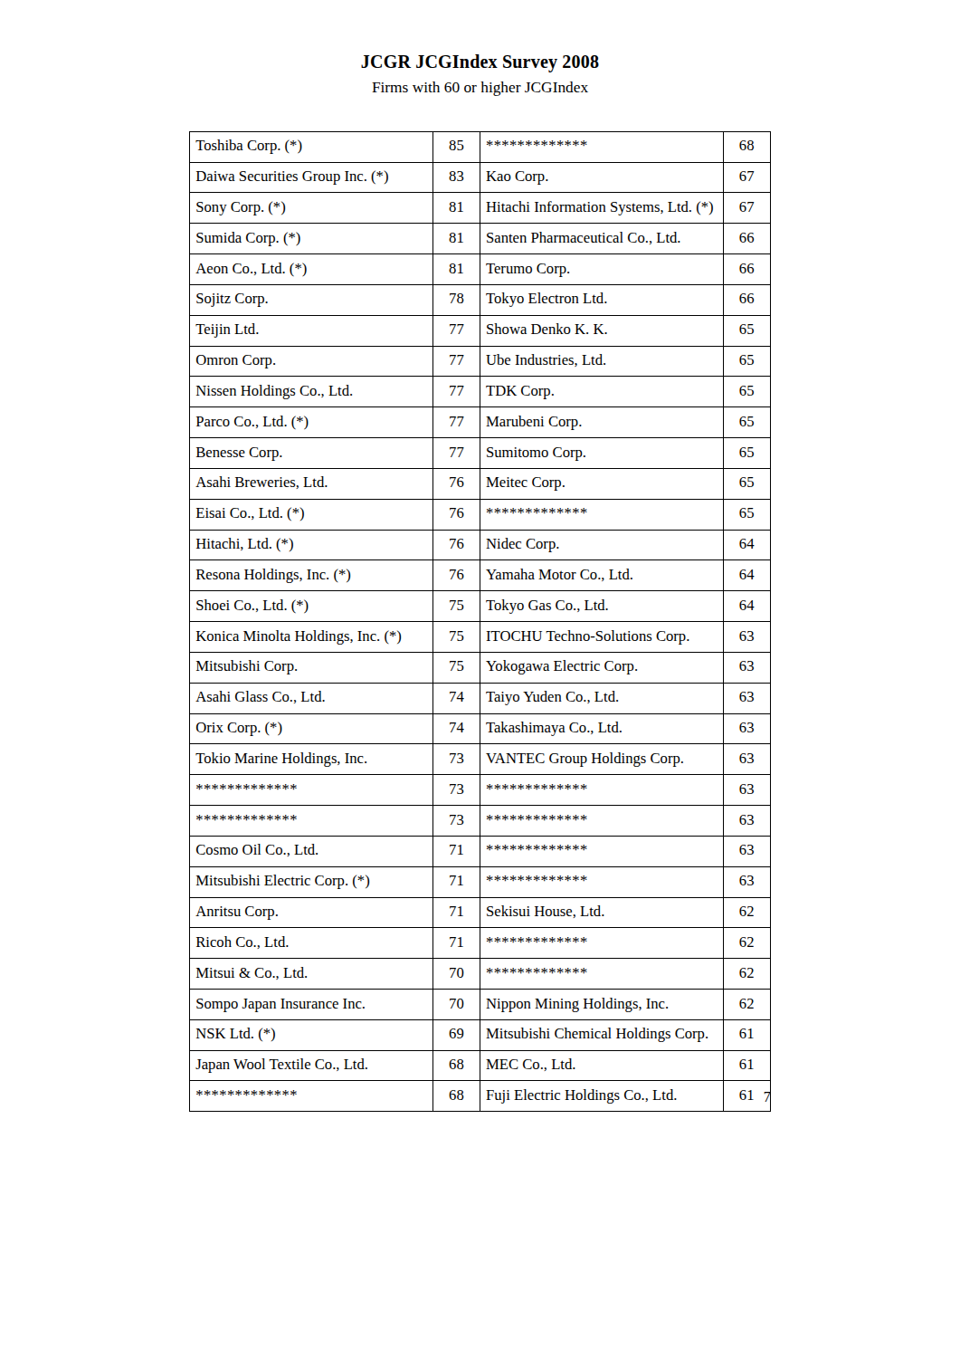JCGR JCGIndex Survey 2008
Firms with 60 or higher JCGIndex
| Toshiba Corp. (*) | 85 | ************* | 68 |
| Daiwa Securities Group Inc. (*) | 83 | Kao Corp. | 67 |
| Sony Corp. (*) | 81 | Hitachi Information Systems, Ltd. (*) | 67 |
| Sumida Corp. (*) | 81 | Santen Pharmaceutical Co., Ltd. | 66 |
| Aeon Co., Ltd. (*) | 81 | Terumo Corp. | 66 |
| Sojitz Corp. | 78 | Tokyo Electron Ltd. | 66 |
| Teijin Ltd. | 77 | Showa Denko K. K. | 65 |
| Omron Corp. | 77 | Ube Industries, Ltd. | 65 |
| Nissen Holdings Co., Ltd. | 77 | TDK Corp. | 65 |
| Parco Co., Ltd. (*) | 77 | Marubeni Corp. | 65 |
| Benesse Corp. | 77 | Sumitomo Corp. | 65 |
| Asahi Breweries, Ltd. | 76 | Meitec Corp. | 65 |
| Eisai Co., Ltd. (*) | 76 | ************* | 65 |
| Hitachi, Ltd. (*) | 76 | Nidec Corp. | 64 |
| Resona Holdings, Inc. (*) | 76 | Yamaha Motor Co., Ltd. | 64 |
| Shoei Co., Ltd. (*) | 75 | Tokyo Gas Co., Ltd. | 64 |
| Konica Minolta Holdings, Inc. (*) | 75 | ITOCHU Techno-Solutions Corp. | 63 |
| Mitsubishi Corp. | 75 | Yokogawa Electric Corp. | 63 |
| Asahi Glass Co., Ltd. | 74 | Taiyo Yuden Co., Ltd. | 63 |
| Orix Corp. (*) | 74 | Takashimaya Co., Ltd. | 63 |
| Tokio Marine Holdings, Inc. | 73 | VANTEC Group Holdings Corp. | 63 |
| ************* | 73 | ************* | 63 |
| ************* | 73 | ************* | 63 |
| Cosmo Oil Co., Ltd. | 71 | ************* | 63 |
| Mitsubishi Electric Corp. (*) | 71 | ************* | 63 |
| Anritsu Corp. | 71 | Sekisui House, Ltd. | 62 |
| Ricoh Co., Ltd. | 71 | ************* | 62 |
| Mitsui & Co., Ltd. | 70 | ************* | 62 |
| Sompo Japan Insurance Inc. | 70 | Nippon Mining Holdings, Inc. | 62 |
| NSK Ltd. (*) | 69 | Mitsubishi Chemical Holdings Corp. | 61 |
| Japan Wool Textile Co., Ltd. | 68 | MEC Co., Ltd. | 61 |
| ************* | 68 | Fuji Electric Holdings Co., Ltd. | 61 |
7